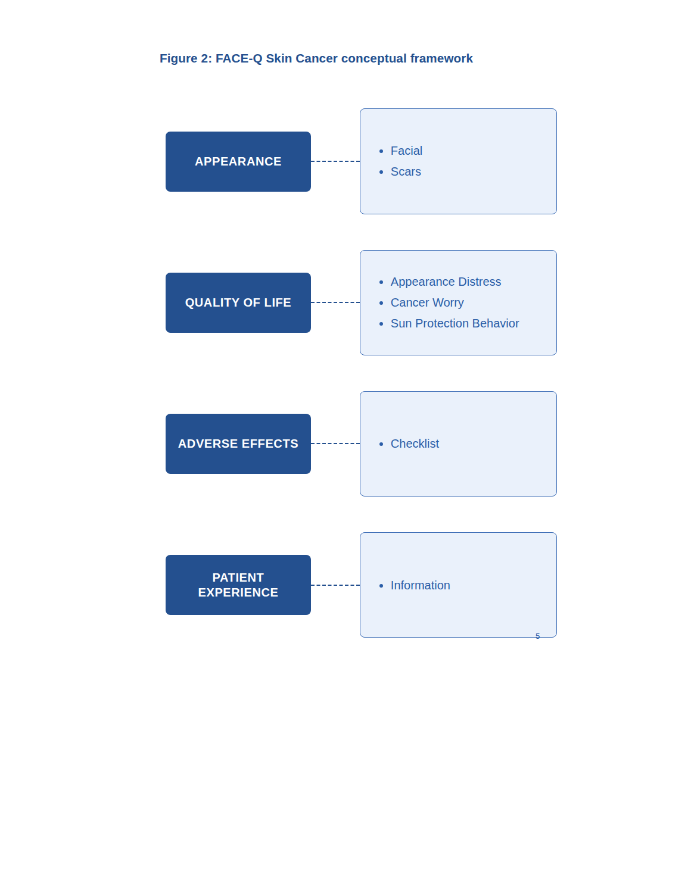Figure 2: FACE-Q Skin Cancer conceptual framework
APPEARANCE
Facial
Scars
QUALITY OF LIFE
Appearance Distress
Cancer Worry
Sun Protection Behavior
ADVERSE EFFECTS
Checklist
PATIENT
EXPERIENCE
Information
5